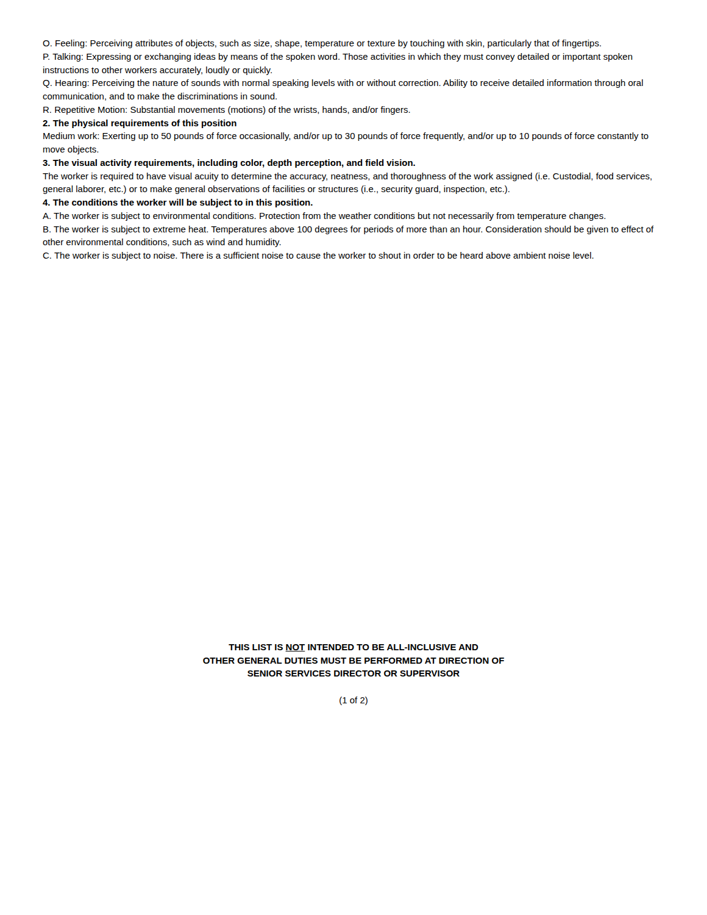O. Feeling: Perceiving attributes of objects, such as size, shape, temperature or texture by touching with skin, particularly that of fingertips.
P. Talking: Expressing or exchanging ideas by means of the spoken word. Those activities in which they must convey detailed or important spoken instructions to other workers accurately, loudly or quickly.
Q. Hearing: Perceiving the nature of sounds with normal speaking levels with or without correction. Ability to receive detailed information through oral communication, and to make the discriminations in sound.
R. Repetitive Motion: Substantial movements (motions) of the wrists, hands, and/or fingers.
2. The physical requirements of this position
Medium work: Exerting up to 50 pounds of force occasionally, and/or up to 30 pounds of force frequently, and/or up to 10 pounds of force constantly to move objects.
3. The visual activity requirements, including color, depth perception, and field vision.
The worker is required to have visual acuity to determine the accuracy, neatness, and thoroughness of the work assigned (i.e. Custodial, food services, general laborer, etc.) or to make general observations of facilities or structures (i.e., security guard, inspection, etc.).
4. The conditions the worker will be subject to in this position.
A. The worker is subject to environmental conditions. Protection from the weather conditions but not necessarily from temperature changes.
B. The worker is subject to extreme heat. Temperatures above 100 degrees for periods of more than an hour. Consideration should be given to effect of other environmental conditions, such as wind and humidity.
C. The worker is subject to noise. There is a sufficient noise to cause the worker to shout in order to be heard above ambient noise level.
THIS LIST IS NOT INTENDED TO BE ALL-INCLUSIVE AND
OTHER GENERAL DUTIES MUST BE PERFORMED AT DIRECTION OF
SENIOR SERVICES DIRECTOR OR SUPERVISOR
(1 of 2)